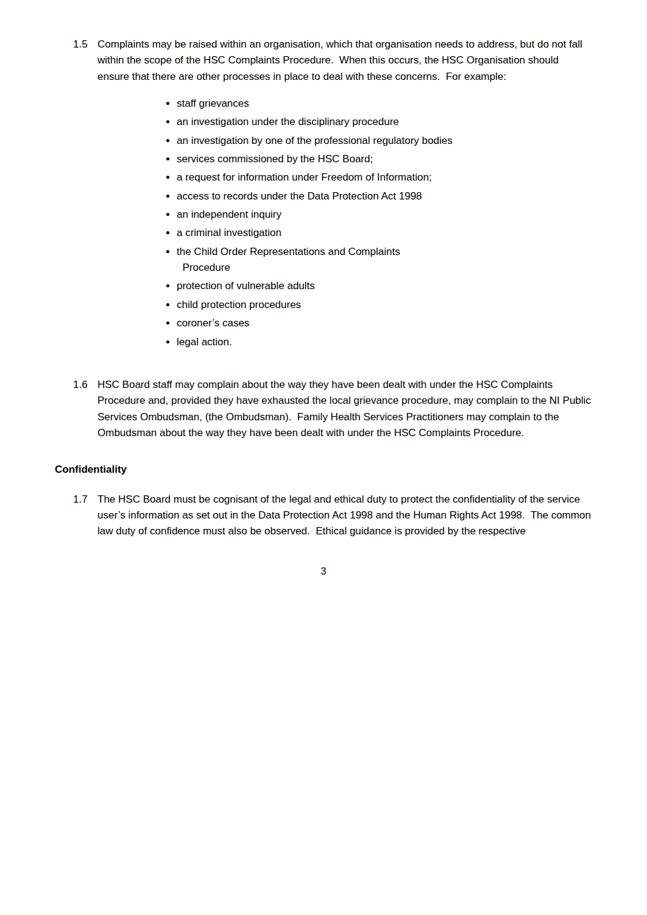1.5
Complaints may be raised within an organisation, which that organisation needs to address, but do not fall within the scope of the HSC Complaints Procedure. When this occurs, the HSC Organisation should ensure that there are other processes in place to deal with these concerns. For example:
staff grievances
an investigation under the disciplinary procedure
an investigation by one of the professional regulatory bodies
services commissioned by the HSC Board;
a request for information under Freedom of Information;
access to records under the Data Protection Act 1998
an independent inquiry
a criminal investigation
the Child Order Representations and Complaints
Procedure
protection of vulnerable adults
child protection procedures
coroner’s cases
legal action.
1.6
HSC Board staff may complain about the way they have been dealt with under the HSC Complaints Procedure and, provided they have exhausted the local grievance procedure, may complain to the NI Public Services Ombudsman, (the Ombudsman). Family Health Services Practitioners may complain to the Ombudsman about the way they have been dealt with under the HSC Complaints Procedure.
Confidentiality
1.7
The HSC Board must be cognisant of the legal and ethical duty to protect the confidentiality of the service user’s information as set out in the Data Protection Act 1998 and the Human Rights Act 1998. The common law duty of confidence must also be observed. Ethical guidance is provided by the respective
3